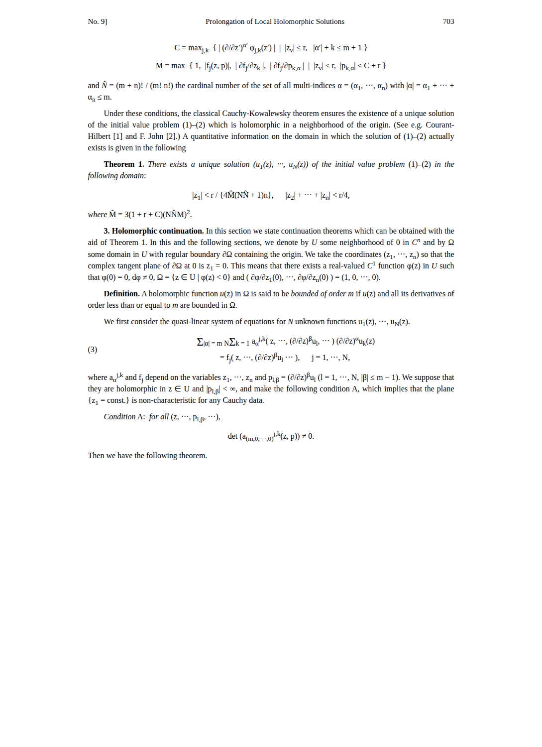No. 9] Prolongation of Local Holomorphic Solutions 703
C = maxj,k { | (∂/∂z′)α′ φj,k(z′) | | |zν| ≤ r, |α′| + k ≤ m + 1 }
M = max { 1, |fj(z, p)|, | ∂fj/∂zk |, | ∂fj/∂pk,α | | |zν| ≤ r, |pk,α| ≤ C + r }
and N̂ = (m + n)! / (m! n!) the cardinal number of the set of all multi-indices α = (α1, ···, αn) with |α| = α1 + ··· + αn ≤ m.
Under these conditions, the classical Cauchy-Kowalewsky theorem ensures the existence of a unique solution of the initial value problem (1)–(2) which is holomorphic in a neighborhood of the origin. (See e.g. Courant-Hilbert [1] and F. John [2].) A quantitative information on the domain in which the solution of (1)–(2) actually exists is given in the following
Theorem 1. There exists a unique solution (u1(z), ···, uN(z)) of the initial value problem (1)–(2) in the following domain:
|z1| < r / {4M̂(NN̂ + 1)n}, |z2| + ··· + |zn| < r/4,
where M̂ = 3(1 + r + C)(NN̂M)2.
3. Holomorphic continuation. In this section we state continuation theorems which can be obtained with the aid of Theorem 1. In this and the following sections, we denote by U some neighborhood of 0 in Cn and by Ω some domain in U with regular boundary ∂Ω containing the origin. We take the coordinates (z1, ···, zn) so that the complex tangent plane of ∂Ω at 0 is z1 = 0. This means that there exists a real-valued C1 function φ(z) in U such that φ(0) = 0, dφ ≠ 0, Ω = {z ∈ U | φ(z) < 0} and ( ∂φ/∂z1(0), ···, ∂φ/∂zn(0) ) = (1, 0, ···, 0).
Definition. A holomorphic function u(z) in Ω is said to be bounded of order m if u(z) and all its derivatives of order less than or equal to m are bounded in Ω.
We first consider the quasi-linear system of equations for N unknown functions u1(z), ···, uN(z).
(3)
Σ|α| = m NΣk = 1 aαj,k( z, ···, (∂/∂z)βul, ··· ) (∂/∂z)αuk(z)
= fj( z, ···, (∂/∂z)βul ··· ), j = 1, ···, N,
where aαj,k and fj depend on the variables z1, ···, zn and pl,β = (∂/∂z)βul (l = 1, ···, N, |β| ≤ m − 1). We suppose that they are holomorphic in z ∈ U and |pl,β| < ∞, and make the following condition A, which implies that the plane {z1 = const.} is non-characteristic for any Cauchy data.
Condition A: for all (z, ···, pl,β, ···),
det (a(m,0,···,0)j,k(z, p)) ≠ 0.
Then we have the following theorem.